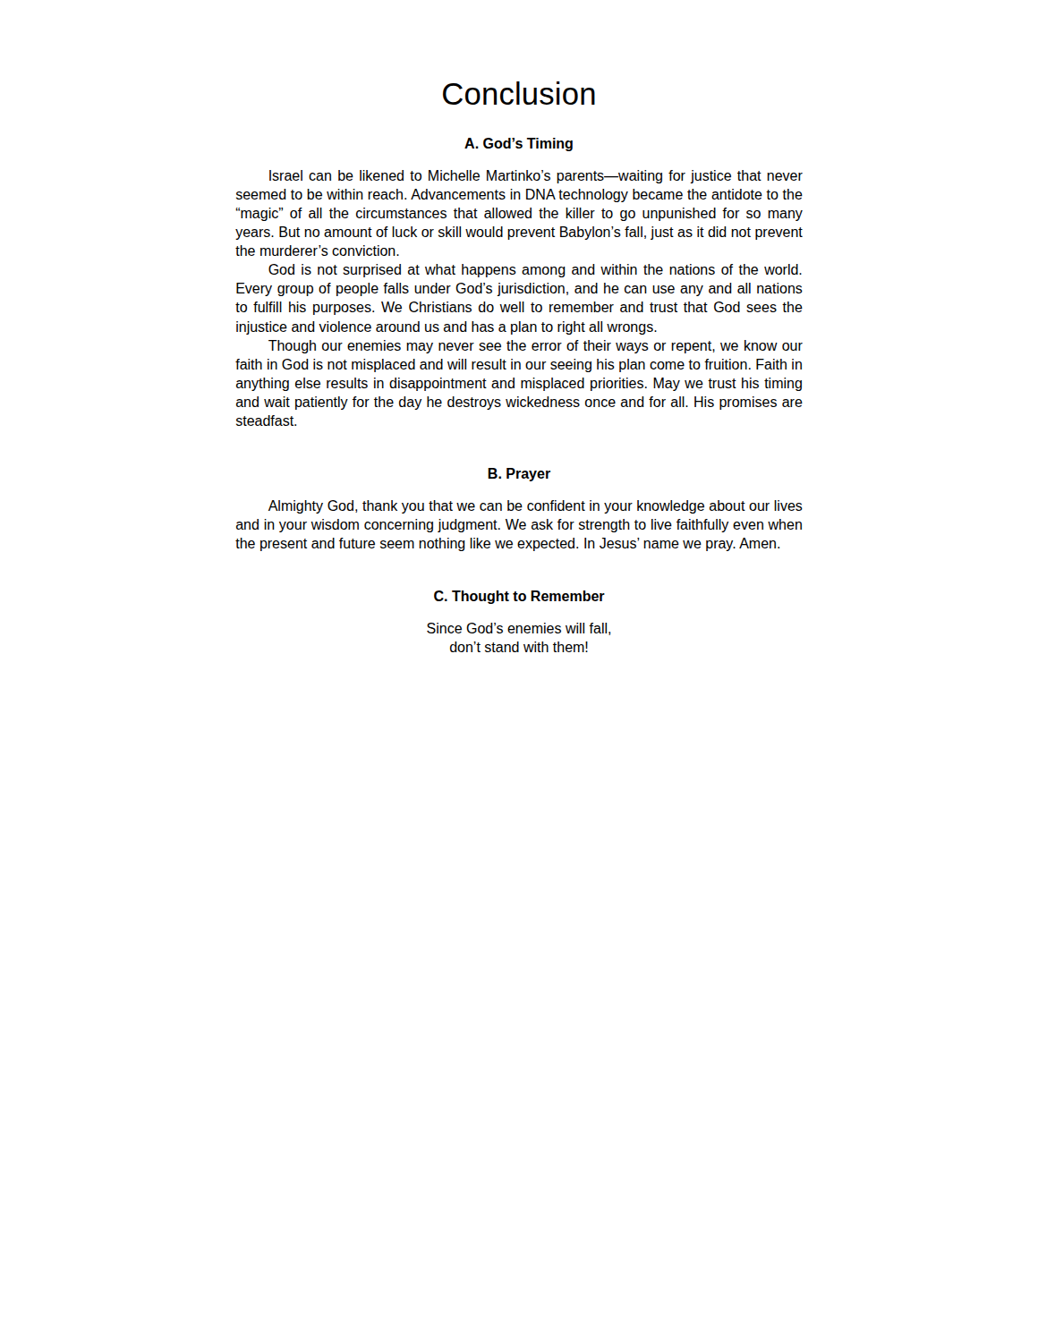Conclusion
A. God’s Timing
Israel can be likened to Michelle Martinko’s parents—waiting for justice that never seemed to be within reach. Advancements in DNA technology became the antidote to the “magic” of all the circumstances that allowed the killer to go unpunished for so many years. But no amount of luck or skill would prevent Babylon’s fall, just as it did not prevent the murderer’s conviction.
God is not surprised at what happens among and within the nations of the world. Every group of people falls under God’s jurisdiction, and he can use any and all nations to fulfill his purposes. We Christians do well to remember and trust that God sees the injustice and violence around us and has a plan to right all wrongs.
Though our enemies may never see the error of their ways or repent, we know our faith in God is not misplaced and will result in our seeing his plan come to fruition. Faith in anything else results in disappointment and misplaced priorities. May we trust his timing and wait patiently for the day he destroys wickedness once and for all. His promises are steadfast.
B. Prayer
Almighty God, thank you that we can be confident in your knowledge about our lives and in your wisdom concerning judgment. We ask for strength to live faithfully even when the present and future seem nothing like we expected. In Jesus’ name we pray. Amen.
C. Thought to Remember
Since God’s enemies will fall,
don’t stand with them!